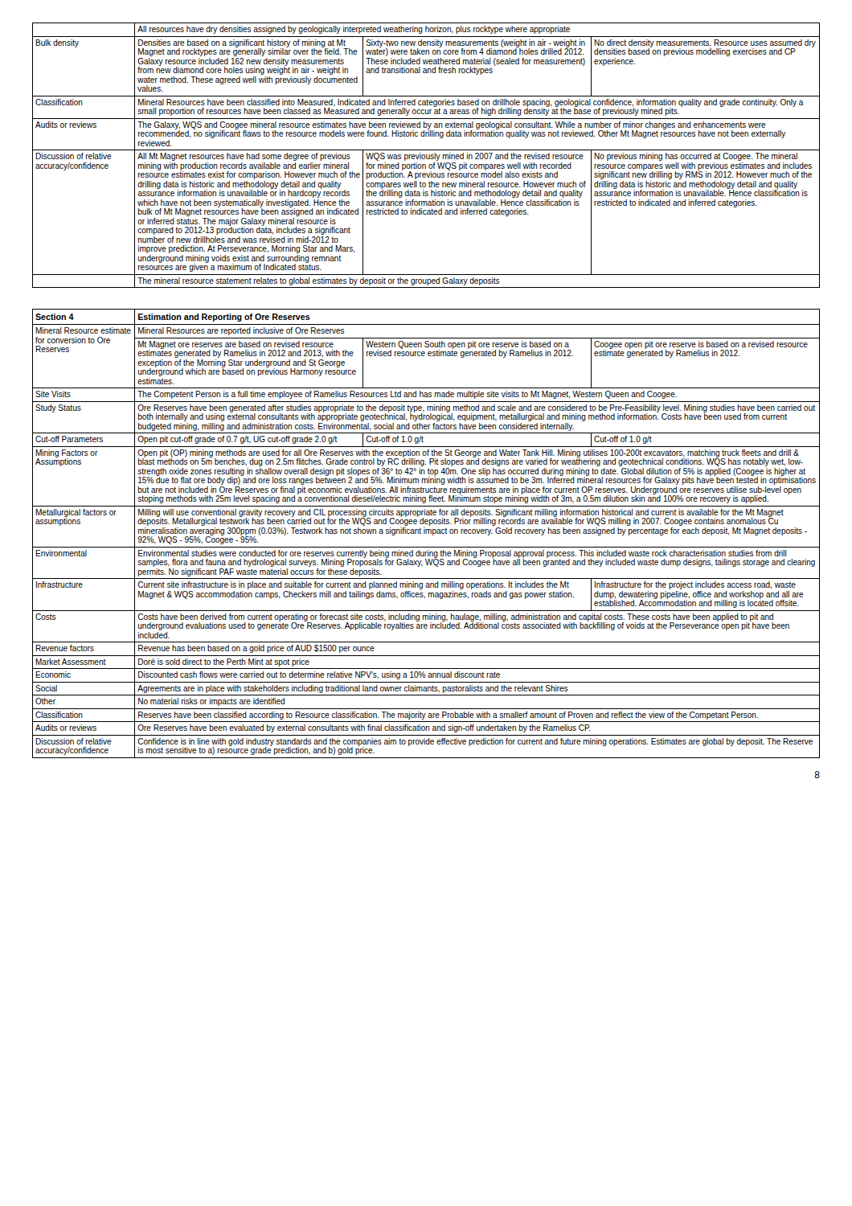| | All resources have dry densities assigned by geologically interpreted weathering horizon, plus rocktype where appropriate |
| Bulk density | Densities are based on a significant history of mining at Mt Magnet and rocktypes are generally similar over the field. The Galaxy resource included 162 new density measurements from new diamond core holes using weight in air - weight in water method. These agreed well with previously documented values. | Sixty-two new density measurements (weight in air - weight in water) were taken on core from 4 diamond holes drilled 2012. These included weathered material (sealed for measurement) and transitional and fresh rocktypes | No direct density measurements. Resource uses assumed dry densities based on previous modelling exercises and CP experience. |
| Classification | Mineral Resources have been classified into Measured, Indicated and Inferred categories based on drillhole spacing, geological confidence, information quality and grade continuity. Only a small proportion of resources have been classed as Measured and generally occur at a areas of high drilling density at the base of previously mined pits. |
| Audits or reviews | The Galaxy, WQS and Coogee mineral resource estimates have been reviewed by an external geological consultant. While a number of minor changes and enhancements were recommended, no significant flaws to the resource models were found. Historic drilling data information quality was not reviewed. Other Mt Magnet resources have not been externally reviewed. |
| Discussion of relative accuracy/confidence | All Mt Magnet resources have had some degree of previous mining with production records available and earlier mineral resource estimates exist for comparison. However much of the drilling data is historic and methodology detail and quality assurance information is unavailable or in hardcopy records which have not been systematically investigated. Hence the bulk of Mt Magnet resources have been assigned an indicated or inferred status. The major Galaxy mineral resource is compared to 2012-13 production data, includes a significant number of new drillholes and was revised in mid-2012 to improve prediction. At Perseverance, Morning Star and Mars, underground mining voids exist and surrounding remnant resources are given a maximum of Indicated status. | WQS was previously mined in 2007 and the revised resource for mined portion of WQS pit compares well with recorded production. A previous resource model also exists and compares well to the new mineral resource. However much of the drilling data is historic and methodology detail and quality assurance information is unavailable. Hence classification is restricted to indicated and inferred categories. | No previous mining has occurred at Coogee. The mineral resource compares well with previous estimates and includes significant new drilling by RMS in 2012. However much of the drilling data is historic and methodology detail and quality assurance information is unavailable. Hence classification is restricted to indicated and inferred categories. |
| | The mineral resource statement relates to global estimates by deposit or the grouped Galaxy deposits |
| Section 4 | Estimation and Reporting of Ore Reserves |
| Mineral Resource estimate for conversion to Ore Reserves | Mineral Resources are reported inclusive of Ore Reserves |
| Mt Magnet ore reserves are based on revised resource estimates generated by Ramelius in 2012 and 2013, with the exception of the Morning Star underground and St George underground which are based on previous Harmony resource estimates. | Western Queen South open pit ore reserve is based on a revised resource estimate generated by Ramelius in 2012. | Coogee open pit ore reserve is based on a revised resource estimate generated by Ramelius in 2012. |
| Site Visits | The Competent Person is a full time employee of Ramelius Resources Ltd and has made multiple site visits to Mt Magnet, Western Queen and Coogee. |
| Study Status | Ore Reserves have been generated after studies appropriate to the deposit type, mining method and scale and are considered to be Pre-Feasibility level. Mining studies have been carried out both internally and using external consultants with appropriate geotechnical, hydrological, equipment, metallurgical and mining method information. Costs have been used from current budgeted mining, milling and administration costs. Environmental, social and other factors have been considered internally. |
| Cut-off Parameters | Open pit cut-off grade of 0.7 g/t, UG cut-off grade 2.0 g/t | Cut-off of 1.0 g/t | Cut-off of 1.0 g/t |
| Mining Factors or Assumptions | Open pit (OP) mining methods are used for all Ore Reserves with the exception of the St George and Water Tank Hill. Mining utilises 100-200t excavators, matching truck fleets and drill & blast methods on 5m benches, dug on 2.5m flitches. Grade control by RC drilling. Pit slopes and designs are varied for weathering and geotechnical conditions. WQS has notably wet, low-strength oxide zones resulting in shallow overall design pit slopes of 36° to 42° in top 40m. One slip has occurred during mining to date. Global dilution of 5% is applied (Coogee is higher at 15% due to flat ore body dip) and ore loss ranges between 2 and 5%. Minimum mining width is assumed to be 3m. Inferred mineral resources for Galaxy pits have been tested in optimisations but are not included in Ore Reserves or final pit economic evaluations. All infrastructure requirements are in place for current OP reserves. Underground ore reserves utilise sub-level open stoping methods with 25m level spacing and a conventional diesel/electric mining fleet. Minimum stope mining width of 3m, a 0.5m dilution skin and 100% ore recovery is applied. |
| Metallurgical factors or assumptions | Milling will use conventional gravity recovery and CIL processing circuits appropriate for all deposits. Significant milling information historical and current is available for the Mt Magnet deposits. Metallurgical testwork has been carried out for the WQS and Coogee deposits. Prior milling records are available for WQS milling in 2007. Coogee contains anomalous Cu mineralisation averaging 300ppm (0.03%). Testwork has not shown a significant impact on recovery. Gold recovery has been assigned by percentage for each deposit, Mt Magnet deposits - 92%, WQS - 95%, Coogee - 95%. |
| Environmental | Environmental studies were conducted for ore reserves currently being mined during the Mining Proposal approval process. This included waste rock characterisation studies from drill samples, flora and fauna and hydrological surveys. Mining Proposals for Galaxy, WQS and Coogee have all been granted and they included waste dump designs, tailings storage and clearing permits. No significant PAF waste material occurs for these deposits. |
| Infrastructure | Current site infrastructure is in place and suitable for current and planned mining and milling operations. It includes the Mt Magnet & WQS accommodation camps, Checkers mill and tailings dams, offices, magazines, roads and gas power station. | Infrastructure for the project includes access road, waste dump, dewatering pipeline, office and workshop and all are established. Accommodation and milling is located offsite. |
| Costs | Costs have been derived from current operating or forecast site costs, including mining, haulage, milling, administration and capital costs. These costs have been applied to pit and underground evaluations used to generate Ore Reserves. Applicable royalties are included. Additional costs associated with backfilling of voids at the Perseverance open pit have been included. |
| Revenue factors | Revenue has been based on a gold price of AUD $1500 per ounce |
| Market Assessment | Doré is sold direct to the Perth Mint at spot price |
| Economic | Discounted cash flows were carried out to determine relative NPV's, using a 10% annual discount rate |
| Social | Agreements are in place with stakeholders including traditional land owner claimants, pastoralists and the relevant Shires |
| Other | No material risks or impacts are identified |
| Classification | Reserves have been classified according to Resource classification. The majority are Probable with a smallerf amount of Proven and reflect the view of the Competant Person. |
| Audits or reviews | Ore Reserves have been evaluated by external consultants with final classification and sign-off undertaken by the Ramelius CP. |
| Discussion of relative accuracy/confidence | Confidence is in line with gold industry standards and the companies aim to provide effective prediction for current and future mining operations. Estimates are global by deposit. The Reserve is most sensitive to a) resource grade prediction, and b) gold price. |
8